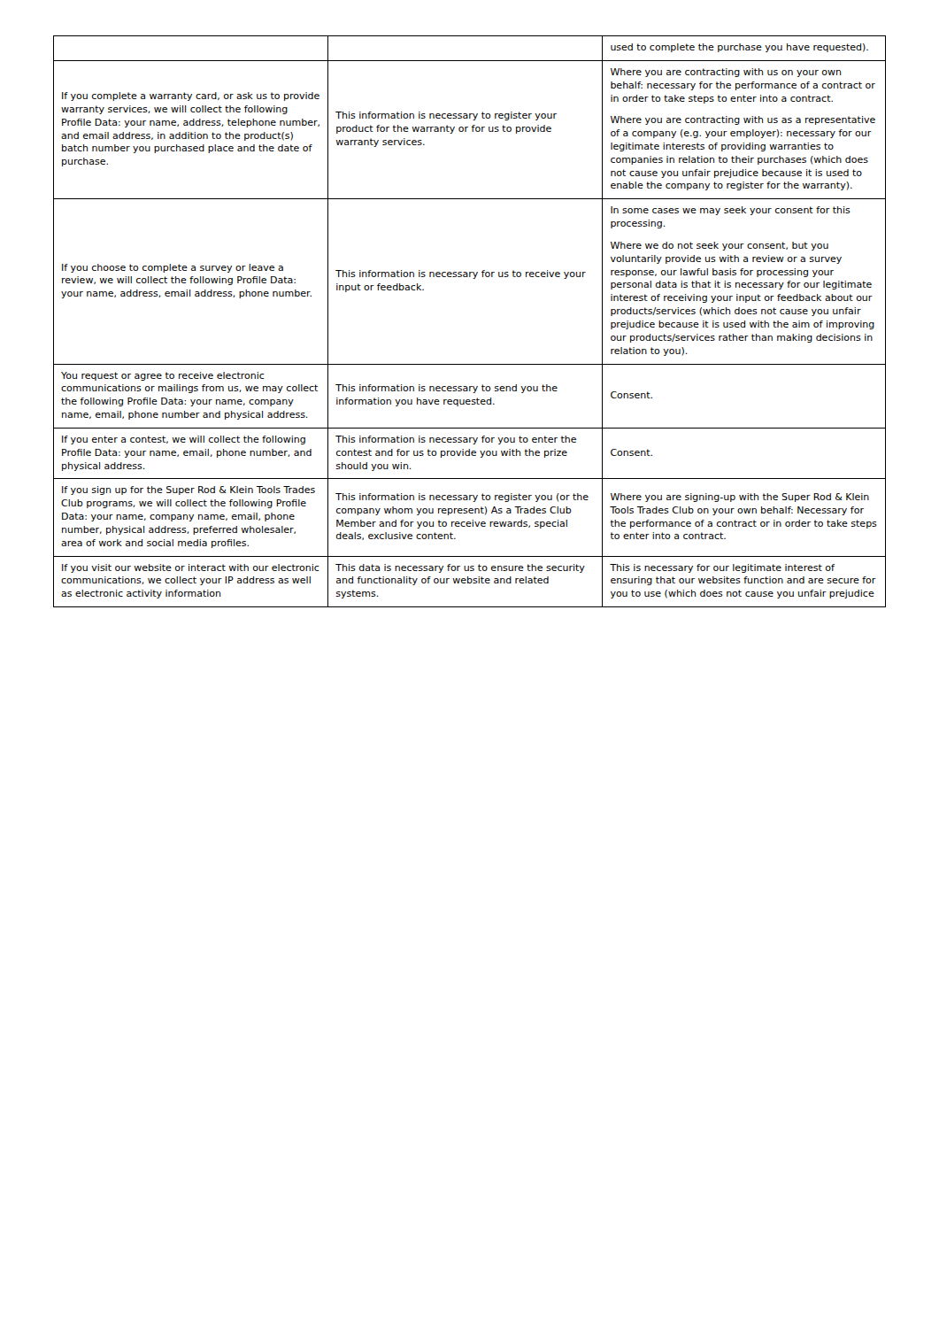| | | used to complete the purchase you have requested). |
| If you complete a warranty card, or ask us to provide warranty services, we will collect the following Profile Data: your name, address, telephone number, and email address, in addition to the product(s) batch number you purchased place and the date of purchase. | This information is necessary to register your product for the warranty or for us to provide warranty services. | Where you are contracting with us on your own behalf: necessary for the performance of a contract or in order to take steps to enter into a contract. Where you are contracting with us as a representative of a company (e.g. your employer): necessary for our legitimate interests of providing warranties to companies in relation to their purchases (which does not cause you unfair prejudice because it is used to enable the company to register for the warranty). |
| If you choose to complete a survey or leave a review, we will collect the following Profile Data: your name, address, email address, phone number. | This information is necessary for us to receive your input or feedback. | In some cases we may seek your consent for this processing. Where we do not seek your consent, but you voluntarily provide us with a review or a survey response, our lawful basis for processing your personal data is that it is necessary for our legitimate interest of receiving your input or feedback about our products/services (which does not cause you unfair prejudice because it is used with the aim of improving our products/services rather than making decisions in relation to you). |
| You request or agree to receive electronic communications or mailings from us, we may collect the following Profile Data: your name, company name, email, phone number and physical address. | This information is necessary to send you the information you have requested. | Consent. |
| If you enter a contest, we will collect the following Profile Data: your name, email, phone number, and physical address. | This information is necessary for you to enter the contest and for us to provide you with the prize should you win. | Consent. |
| If you sign up for the Super Rod & Klein Tools Trades Club programs, we will collect the following Profile Data: your name, company name, email, phone number, physical address, preferred wholesaler, area of work and social media profiles. | This information is necessary to register you (or the company whom you represent) As a Trades Club Member and for you to receive rewards, special deals, exclusive content. | Where you are signing-up with the Super Rod & Klein Tools Trades Club on your own behalf: Necessary for the performance of a contract or in order to take steps to enter into a contract. |
| If you visit our website or interact with our electronic communications, we collect your IP address as well as electronic activity information | This data is necessary for us to ensure the security and functionality of our website and related systems. | This is necessary for our legitimate interest of ensuring that our websites function and are secure for you to use (which does not cause you unfair prejudice |